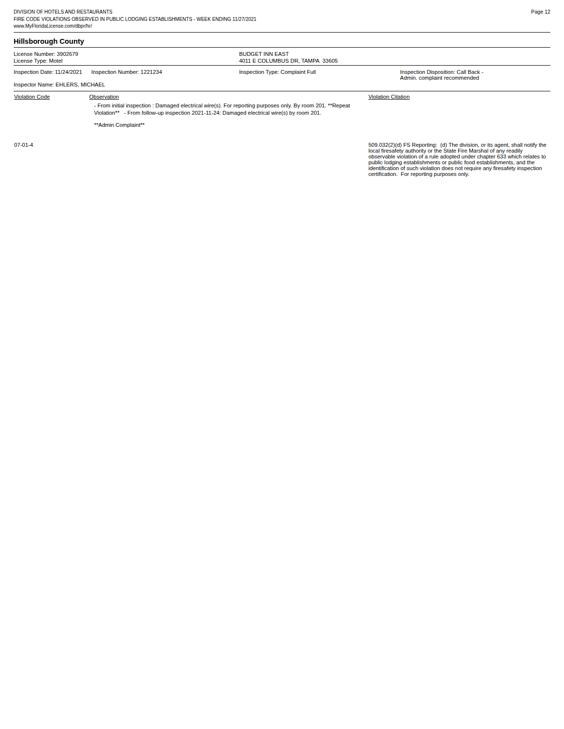DIVISION OF HOTELS AND RESTAURANTS
FIRE CODE VIOLATIONS OBSERVED IN PUBLIC LODGING ESTABLISHMENTS - WEEK ENDING 11/27/2021
www.MyFloridaLicense.com/dbpr/hr/
Page 12
Hillsborough County
| License Number: 3902679 | BUDGET INN EAST | |
| License Type: Motel | 4011 E COLUMBUS DR, TAMPA 33605 |
| Inspection Date: 11/24/2021 Inspection Number: 1221234 | Inspection Type: Complaint Full | Inspection Disposition: Call Back - Admin. complaint recommended |
| Inspector Name: EHLERS, MICHAEL | | |
| Violation Code | Observation | Violation Citation |
| --- | --- | --- |
| | - From initial inspection : Damaged electrical wire(s). For reporting purposes only. By room 201. **Repeat Violation** - From follow-up inspection 2021-11-24: Damaged electrical wire(s) by room 201. **Admin Complaint** | |
| 07-01-4 | | 509.032(2)(d) FS Reporting: (d) The division, or its agent, shall notify the local firesafety authority or the State Fire Marshal of any readily observable violation of a rule adopted under chapter 633 which relates to public lodging establishments or public food establishments, and the identification of such violation does not require any firesafety inspection certification. For reporting purposes only. |